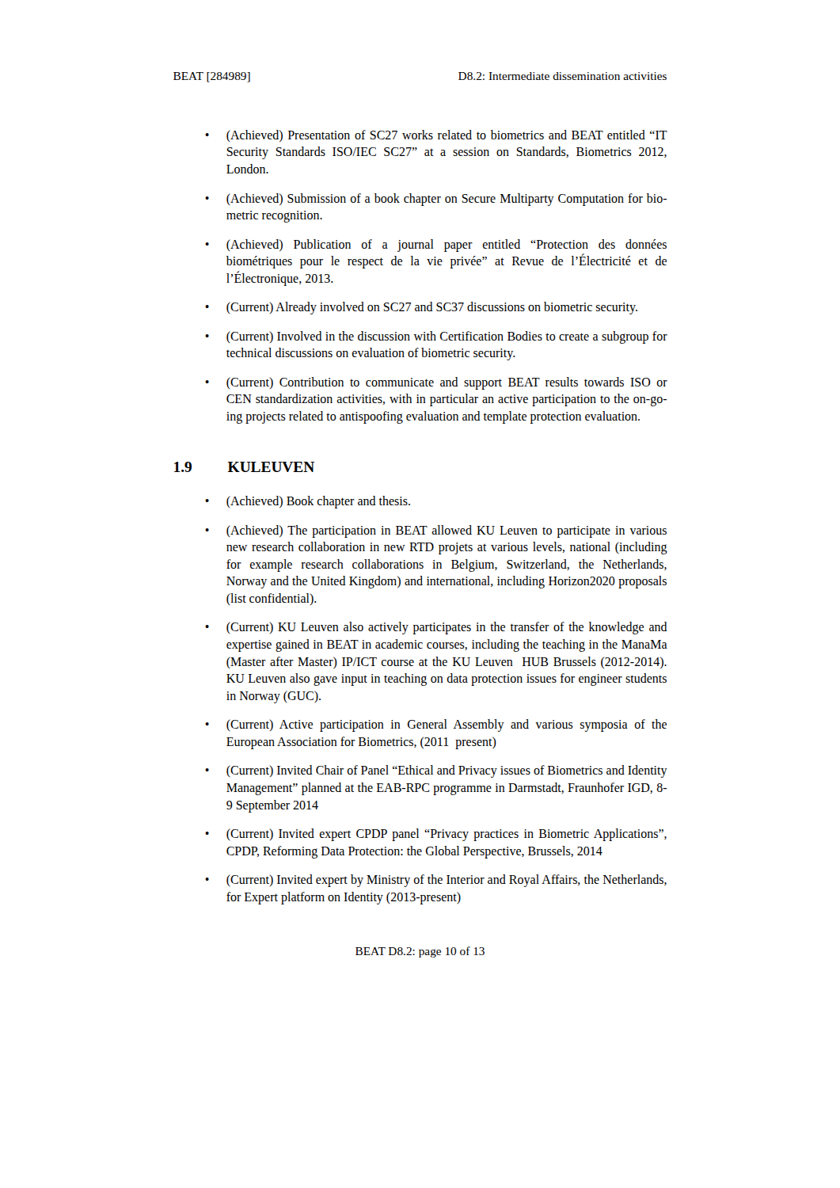BEAT [284989]
D8.2: Intermediate dissemination activities
(Achieved) Presentation of SC27 works related to biometrics and BEAT entitled “IT Security Standards ISO/IEC SC27” at a session on Standards, Biometrics 2012, London.
(Achieved) Submission of a book chapter on Secure Multiparty Computation for biometric recognition.
(Achieved) Publication of a journal paper entitled “Protection des données biométriques pour le respect de la vie privée” at Revue de l’Électricité et de l’Électronique, 2013.
(Current) Already involved on SC27 and SC37 discussions on biometric security.
(Current) Involved in the discussion with Certification Bodies to create a subgroup for technical discussions on evaluation of biometric security.
(Current) Contribution to communicate and support BEAT results towards ISO or CEN standardization activities, with in particular an active participation to the on-going projects related to antispoofing evaluation and template protection evaluation.
1.9 KULEUVEN
(Achieved) Book chapter and thesis.
(Achieved) The participation in BEAT allowed KU Leuven to participate in various new research collaboration in new RTD projets at various levels, national (including for example research collaborations in Belgium, Switzerland, the Netherlands, Norway and the United Kingdom) and international, including Horizon2020 proposals (list confidential).
(Current) KU Leuven also actively participates in the transfer of the knowledge and expertise gained in BEAT in academic courses, including the teaching in the ManaMa (Master after Master) IP/ICT course at the KU Leuven HUB Brussels (2012-2014). KU Leuven also gave input in teaching on data protection issues for engineer students in Norway (GUC).
(Current) Active participation in General Assembly and various symposia of the European Association for Biometrics, (2011 present)
(Current) Invited Chair of Panel “Ethical and Privacy issues of Biometrics and Identity Management” planned at the EAB-RPC programme in Darmstadt, Fraunhofer IGD, 8-9 September 2014
(Current) Invited expert CPDP panel “Privacy practices in Biometric Applications”, CPDP, Reforming Data Protection: the Global Perspective, Brussels, 2014
(Current) Invited expert by Ministry of the Interior and Royal Affairs, the Netherlands, for Expert platform on Identity (2013-present)
BEAT D8.2: page 10 of 13